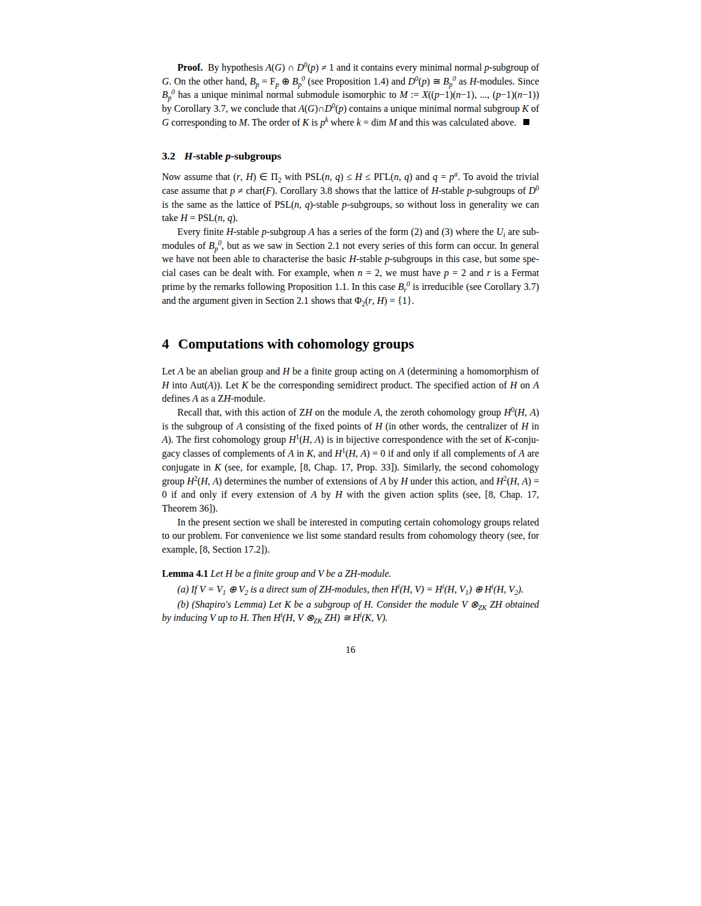Proof. By hypothesis A(G) ∩ D0(p) ≠ 1 and it contains every minimal normal p-subgroup of G. On the other hand, Bp = Fp ⊕ Bp0 (see Proposition 1.4) and D0(p) ≅ Bp0 as H-modules. Since Bp0 has a unique minimal normal submodule isomorphic to M := X((p−1)(n−1), ..., (p−1)(n−1)) by Corollary 3.7, we conclude that A(G)∩D0(p) contains a unique minimal normal subgroup K of G corresponding to M. The order of K is pk where k = dim M and this was calculated above.
3.2 H-stable p-subgroups
Now assume that (r, H) ∈ Π2 with PSL(n, q) ≤ H ≤ PΓL(n, q) and q = pa. To avoid the trivial case assume that p ≠ char(F). Corollary 3.8 shows that the lattice of H-stable p-subgroups of D0 is the same as the lattice of PSL(n, q)-stable p-subgroups, so without loss in generality we can take H = PSL(n, q).
Every finite H-stable p-subgroup A has a series of the form (2) and (3) where the Ui are submodules of Bp0, but as we saw in Section 2.1 not every series of this form can occur. In general we have not been able to characterise the basic H-stable p-subgroups in this case, but some special cases can be dealt with. For example, when n = 2, we must have p = 2 and r is a Fermat prime by the remarks following Proposition 1.1. In this case Br0 is irreducible (see Corollary 3.7) and the argument given in Section 2.1 shows that Φ2(r, H) = {1}.
4 Computations with cohomology groups
Let A be an abelian group and H be a finite group acting on A (determining a homomorphism of H into Aut(A)). Let K be the corresponding semidirect product. The specified action of H on A defines A as a ZH-module.
Recall that, with this action of ZH on the module A, the zeroth cohomology group H0(H, A) is the subgroup of A consisting of the fixed points of H (in other words, the centralizer of H in A). The first cohomology group H1(H, A) is in bijective correspondence with the set of K-conjugacy classes of complements of A in K, and H1(H, A) = 0 if and only if all complements of A are conjugate in K (see, for example, [8, Chap. 17, Prop. 33]). Similarly, the second cohomology group H2(H, A) determines the number of extensions of A by H under this action, and H2(H, A) = 0 if and only if every extension of A by H with the given action splits (see, [8, Chap. 17, Theorem 36]).
In the present section we shall be interested in computing certain cohomology groups related to our problem. For convenience we list some standard results from cohomology theory (see, for example, [8, Section 17.2]).
Lemma 4.1 Let H be a finite group and V be a ZH-module.
(a) If V = V1 ⊕ V2 is a direct sum of ZH-modules, then Hi(H, V) = Hi(H, V1) ⊕ Hi(H, V2).
(b) (Shapiro's Lemma) Let K be a subgroup of H. Consider the module V ⊗ZK ZH obtained by inducing V up to H. Then Hi(H, V ⊗ZK ZH) ≅ Hi(K, V).
16